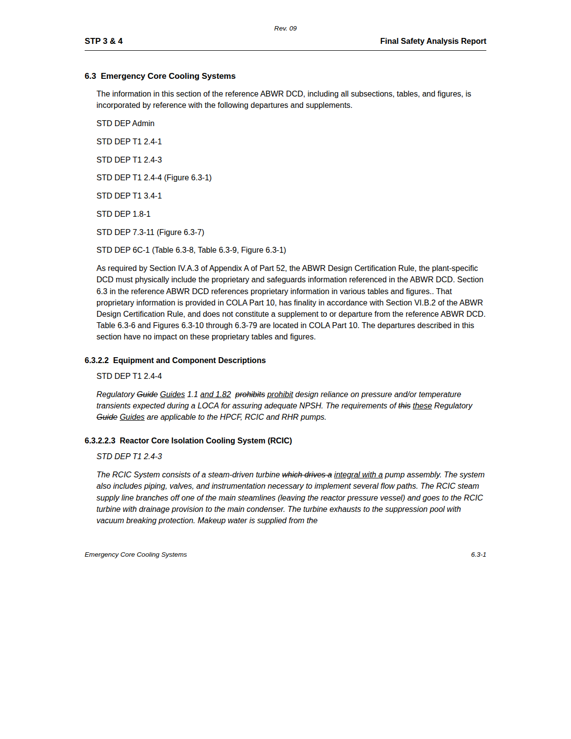Rev. 09
STP 3 & 4 Final Safety Analysis Report
6.3 Emergency Core Cooling Systems
The information in this section of the reference ABWR DCD, including all subsections, tables, and figures, is incorporated by reference with the following departures and supplements.
STD DEP Admin
STD DEP T1 2.4-1
STD DEP T1 2.4-3
STD DEP T1 2.4-4 (Figure 6.3-1)
STD DEP T1 3.4-1
STD DEP 1.8-1
STD DEP 7.3-11 (Figure 6.3-7)
STD DEP 6C-1 (Table 6.3-8, Table 6.3-9, Figure 6.3-1)
As required by Section IV.A.3 of Appendix A of Part 52, the ABWR Design Certification Rule, the plant-specific DCD must physically include the proprietary and safeguards information referenced in the ABWR DCD. Section 6.3 in the reference ABWR DCD references proprietary information in various tables and figures.. That proprietary information is provided in COLA Part 10, has finality in accordance with Section VI.B.2 of the ABWR Design Certification Rule, and does not constitute a supplement to or departure from the reference ABWR DCD. Table 6.3-6 and Figures 6.3-10 through 6.3-79 are located in COLA Part 10. The departures described in this section have no impact on these proprietary tables and figures.
6.3.2.2 Equipment and Component Descriptions
STD DEP T1 2.4-4
Regulatory Guide Guides 1.1 and 1.82 prohibits prohibit design reliance on pressure and/or temperature transients expected during a LOCA for assuring adequate NPSH. The requirements of this these Regulatory Guide Guides are applicable to the HPCF, RCIC and RHR pumps.
6.3.2.2.3 Reactor Core Isolation Cooling System (RCIC)
STD DEP T1 2.4-3
The RCIC System consists of a steam-driven turbine which drives a integral with a pump assembly. The system also includes piping, valves, and instrumentation necessary to implement several flow paths. The RCIC steam supply line branches off one of the main steamlines (leaving the reactor pressure vessel) and goes to the RCIC turbine with drainage provision to the main condenser. The turbine exhausts to the suppression pool with vacuum breaking protection. Makeup water is supplied from the
Emergency Core Cooling Systems 6.3-1